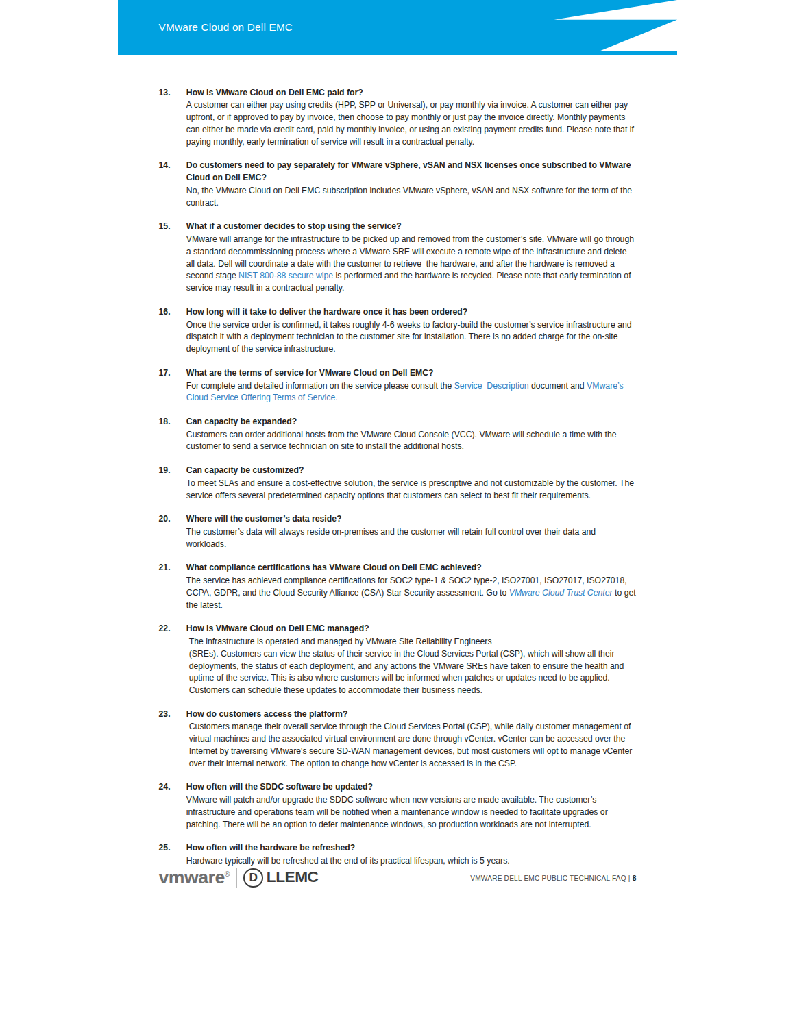VMware Cloud on Dell EMC
13.
How is VMware Cloud on Dell EMC paid for?
A customer can either pay using credits (HPP, SPP or Universal), or pay monthly via invoice. A customer can either pay upfront, or if approved to pay by invoice, then choose to pay monthly or just pay the invoice directly. Monthly payments can either be made via credit card, paid by monthly invoice, or using an existing payment credits fund. Please note that if paying monthly, early termination of service will result in a contractual penalty.
14.
Do customers need to pay separately for VMware vSphere, vSAN and NSX licenses once subscribed to VMware Cloud on Dell EMC?
No, the VMware Cloud on Dell EMC subscription includes VMware vSphere, vSAN and NSX software for the term of the contract.
15.
What if a customer decides to stop using the service?
VMware will arrange for the infrastructure to be picked up and removed from the customer’s site. VMware will go through a standard decommissioning process where a VMware SRE will execute a remote wipe of the infrastructure and delete all data. Dell will coordinate a date with the customer to retrieve the hardware, and after the hardware is removed a second stage NIST 800-88 secure wipe is performed and the hardware is recycled. Please note that early termination of service may result in a contractual penalty.
16.
How long will it take to deliver the hardware once it has been ordered?
Once the service order is confirmed, it takes roughly 4-6 weeks to factory-build the customer’s service infrastructure and dispatch it with a deployment technician to the customer site for installation. There is no added charge for the on-site deployment of the service infrastructure.
17.
What are the terms of service for VMware Cloud on Dell EMC?
For complete and detailed information on the service please consult the Service Description document and VMware’s Cloud Service Offering Terms of Service.
18.
Can capacity be expanded?
Customers can order additional hosts from the VMware Cloud Console (VCC). VMware will schedule a time with the customer to send a service technician on site to install the additional hosts.
19.
Can capacity be customized?
To meet SLAs and ensure a cost-effective solution, the service is prescriptive and not customizable by the customer. The service offers several predetermined capacity options that customers can select to best fit their requirements.
20.
Where will the customer’s data reside?
The customer’s data will always reside on-premises and the customer will retain full control over their data and workloads.
21.
What compliance certifications has VMware Cloud on Dell EMC achieved?
The service has achieved compliance certifications for SOC2 type-1 & SOC2 type-2, ISO27001, ISO27017, ISO27018, CCPA, GDPR, and the Cloud Security Alliance (CSA) Star Security assessment. Go to VMware Cloud Trust Center to get the latest.
22.
How is VMware Cloud on Dell EMC managed?
The infrastructure is operated and managed by VMware Site Reliability Engineers
(SREs). Customers can view the status of their service in the Cloud Services Portal (CSP), which will show all their deployments, the status of each deployment, and any actions the VMware SREs have taken to ensure the health and uptime of the service. This is also where customers will be informed when patches or updates need to be applied. Customers can schedule these updates to accommodate their business needs.
23.
How do customers access the platform?
Customers manage their overall service through the Cloud Services Portal (CSP), while daily customer management of virtual machines and the associated virtual environment are done through vCenter. vCenter can be accessed over the Internet by traversing VMware's secure SD-WAN management devices, but most customers will opt to manage vCenter over their internal network. The option to change how vCenter is accessed is in the CSP.
24.
How often will the SDDC software be updated?
VMware will patch and/or upgrade the SDDC software when new versions are made available. The customer’s infrastructure and operations team will be notified when a maintenance window is needed to facilitate upgrades or patching. There will be an option to defer maintenance windows, so production workloads are not interrupted.
25.
How often will the hardware be refreshed?
Hardware typically will be refreshed at the end of its practical lifespan, which is 5 years.
vmware® D LLEMC
VMWARE DELL EMC PUBLIC TECHNICAL FAQ | 8